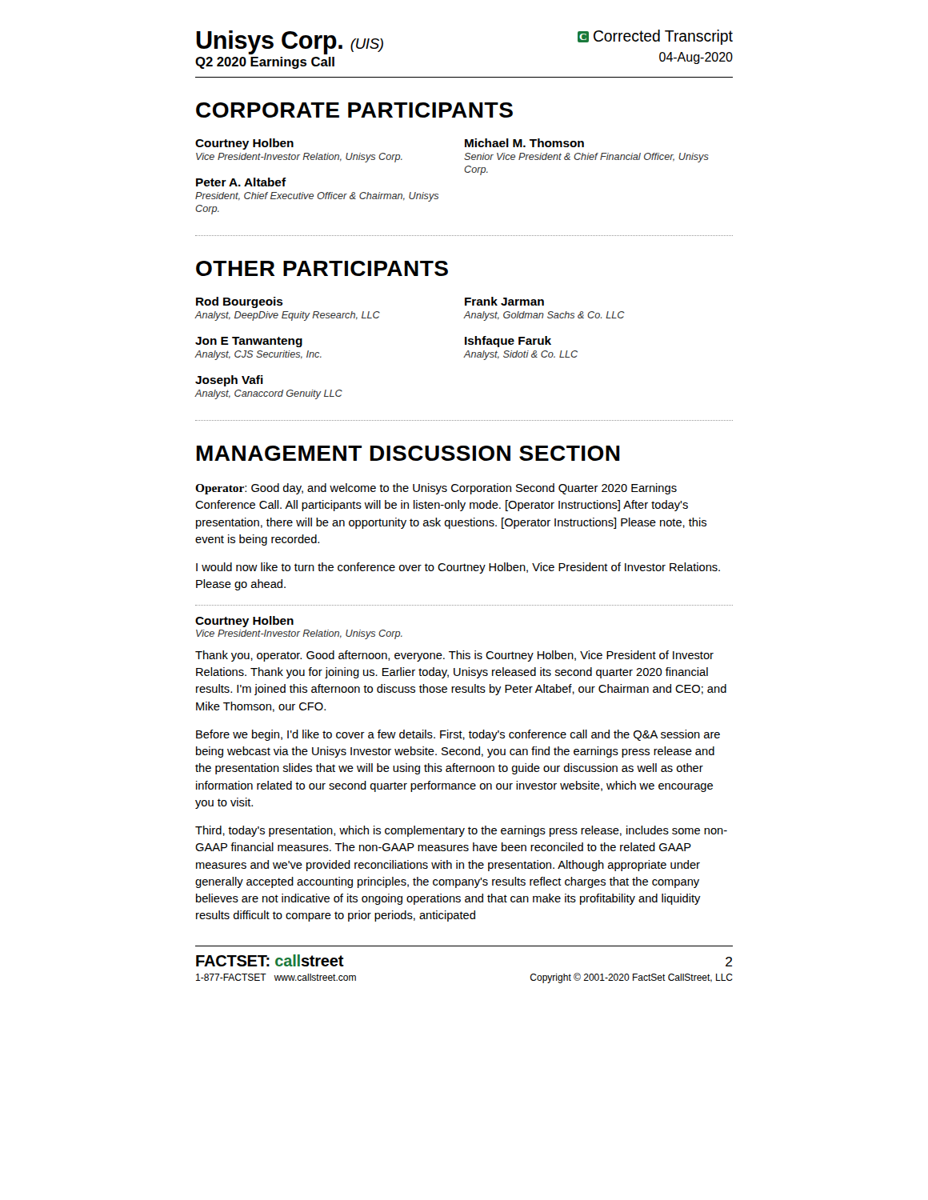Unisys Corp. (UIS)
Q2 2020 Earnings Call
CCorrected Transcript
04-Aug-2020
CORPORATE PARTICIPANTS
Courtney Holben
Vice President-Investor Relation, Unisys Corp.
Peter A. Altabef
President, Chief Executive Officer & Chairman, Unisys Corp.
Michael M. Thomson
Senior Vice President & Chief Financial Officer, Unisys Corp.
OTHER PARTICIPANTS
Rod Bourgeois
Analyst, DeepDive Equity Research, LLC
Jon E Tanwanteng
Analyst, CJS Securities, Inc.
Joseph Vafi
Analyst, Canaccord Genuity LLC
Frank Jarman
Analyst, Goldman Sachs & Co. LLC
Ishfaque Faruk
Analyst, Sidoti & Co. LLC
MANAGEMENT DISCUSSION SECTION
Operator: Good day, and welcome to the Unisys Corporation Second Quarter 2020 Earnings Conference Call. All participants will be in listen-only mode. [Operator Instructions] After today's presentation, there will be an opportunity to ask questions. [Operator Instructions] Please note, this event is being recorded.
I would now like to turn the conference over to Courtney Holben, Vice President of Investor Relations. Please go ahead.
Courtney Holben
Vice President-Investor Relation, Unisys Corp.
Thank you, operator. Good afternoon, everyone. This is Courtney Holben, Vice President of Investor Relations. Thank you for joining us. Earlier today, Unisys released its second quarter 2020 financial results. I'm joined this afternoon to discuss those results by Peter Altabef, our Chairman and CEO; and Mike Thomson, our CFO.
Before we begin, I'd like to cover a few details. First, today's conference call and the Q&A session are being webcast via the Unisys Investor website. Second, you can find the earnings press release and the presentation slides that we will be using this afternoon to guide our discussion as well as other information related to our second quarter performance on our investor website, which we encourage you to visit.
Third, today's presentation, which is complementary to the earnings press release, includes some non-GAAP financial measures. The non-GAAP measures have been reconciled to the related GAAP measures and we've provided reconciliations with in the presentation. Although appropriate under generally accepted accounting principles, the company's results reflect charges that the company believes are not indicative of its ongoing operations and that can make its profitability and liquidity results difficult to compare to prior periods, anticipated
FACTSET: call street
1-877-FACTSET www.callstreet.com
2
Copyright © 2001-2020 FactSet CallStreet, LLC